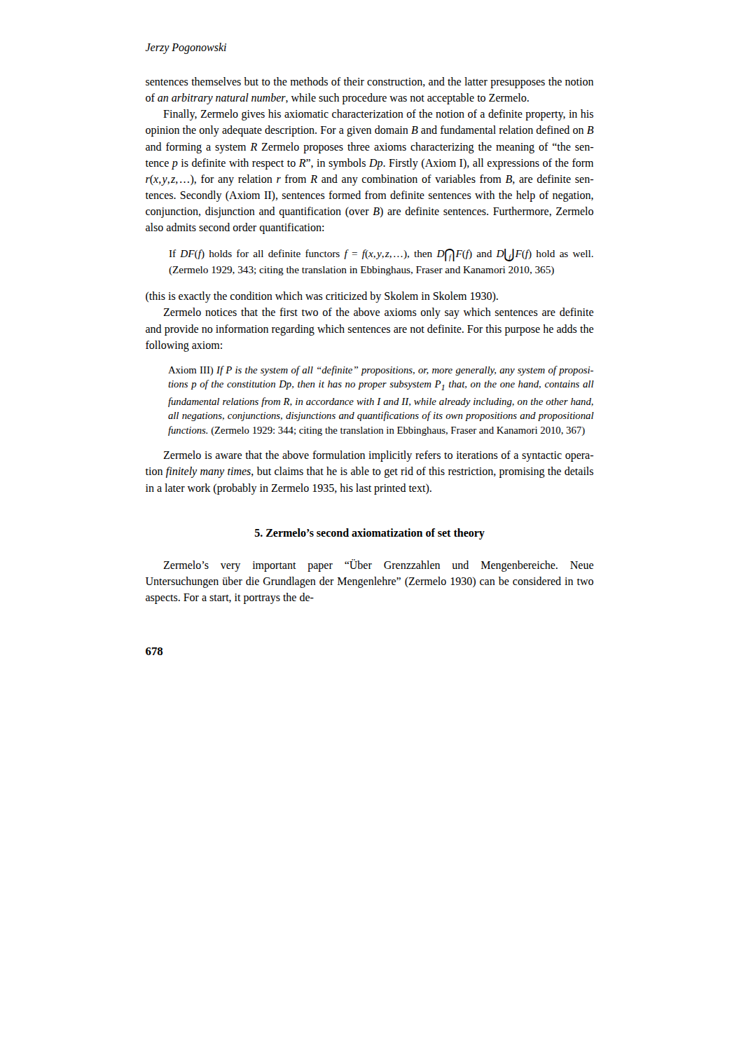Jerzy Pogonowski
sentences themselves but to the methods of their construction, and the latter presupposes the notion of an arbitrary natural number, while such procedure was not acceptable to Zermelo.
Finally, Zermelo gives his axiomatic characterization of the notion of a definite property, in his opinion the only adequate description. For a given domain B and fundamental relation defined on B and forming a system R Zermelo proposes three axioms characterizing the meaning of “the sentence p is definite with respect to R”, in symbols Dp. Firstly (Axiom I), all expressions of the form r(x, y, z, …), for any relation r from R and any combination of variables from B, are definite sentences. Secondly (Axiom II), sentences formed from definite sentences with the help of negation, conjunction, disjunction and quantification (over B) are definite sentences. Furthermore, Zermelo also admits second order quantification:
If DF(f) holds for all definite functors f = f(x, y, z, …), then D⋂f F(f) and D⋃f F(f) hold as well. (Zermelo 1929, 343; citing the translation in Ebbinghaus, Fraser and Kanamori 2010, 365)
(this is exactly the condition which was criticized by Skolem in Skolem 1930).
Zermelo notices that the first two of the above axioms only say which sentences are definite and provide no information regarding which sentences are not definite. For this purpose he adds the following axiom:
Axiom III) If P is the system of all “definite” propositions, or, more generally, any system of propositions p of the constitution Dp, then it has no proper subsystem P1 that, on the one hand, contains all fundamental relations from R, in accordance with I and II, while already including, on the other hand, all negations, conjunctions, disjunctions and quantifications of its own propositions and propositional functions. (Zermelo 1929: 344; citing the translation in Ebbinghaus, Fraser and Kanamori 2010, 367)
Zermelo is aware that the above formulation implicitly refers to iterations of a syntactic operation finitely many times, but claims that he is able to get rid of this restriction, promising the details in a later work (probably in Zermelo 1935, his last printed text).
5. Zermelo’s second axiomatization of set theory
Zermelo’s very important paper “Über Grenzzahlen und Mengenbereiche. Neue Untersuchungen über die Grundlagen der Mengenlehre” (Zermelo 1930) can be considered in two aspects. For a start, it portrays the de-
678